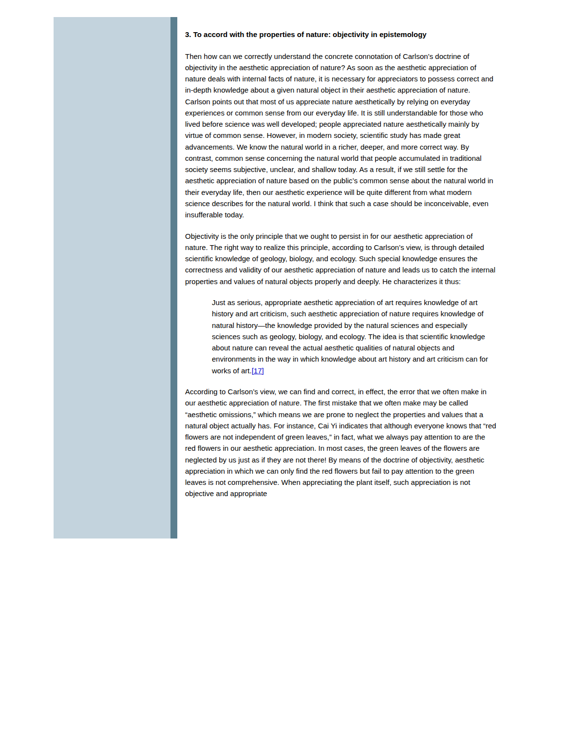3. To accord with the properties of nature: objectivity in epistemology
Then how can we correctly understand the concrete connotation of Carlson’s doctrine of objectivity in the aesthetic appreciation of nature? As soon as the aesthetic appreciation of nature deals with internal facts of nature, it is necessary for appreciators to possess correct and in-depth knowledge about a given natural object in their aesthetic appreciation of nature. Carlson points out that most of us appreciate nature aesthetically by relying on everyday experiences or common sense from our everyday life. It is still understandable for those who lived before science was well developed; people appreciated nature aesthetically mainly by virtue of common sense. However, in modern society, scientific study has made great advancements. We know the natural world in a richer, deeper, and more correct way. By contrast, common sense concerning the natural world that people accumulated in traditional society seems subjective, unclear, and shallow today. As a result, if we still settle for the aesthetic appreciation of nature based on the public’s common sense about the natural world in their everyday life, then our aesthetic experience will be quite different from what modern science describes for the natural world. I think that such a case should be inconceivable, even insufferable today.
Objectivity is the only principle that we ought to persist in for our aesthetic appreciation of nature. The right way to realize this principle, according to Carlson’s view, is through detailed scientific knowledge of geology, biology, and ecology. Such special knowledge ensures the correctness and validity of our aesthetic appreciation of nature and leads us to catch the internal properties and values of natural objects properly and deeply. He characterizes it thus:
Just as serious, appropriate aesthetic appreciation of art requires knowledge of art history and art criticism, such aesthetic appreciation of nature requires knowledge of natural history—the knowledge provided by the natural sciences and especially sciences such as geology, biology, and ecology. The idea is that scientific knowledge about nature can reveal the actual aesthetic qualities of natural objects and environments in the way in which knowledge about art history and art criticism can for works of art.[17]
According to Carlson’s view, we can find and correct, in effect, the error that we often make in our aesthetic appreciation of nature. The first mistake that we often make may be called “aesthetic omissions,” which means we are prone to neglect the properties and values that a natural object actually has. For instance, Cai Yi indicates that although everyone knows that “red flowers are not independent of green leaves,” in fact, what we always pay attention to are the red flowers in our aesthetic appreciation. In most cases, the green leaves of the flowers are neglected by us just as if they are not there! By means of the doctrine of objectivity, aesthetic appreciation in which we can only find the red flowers but fail to pay attention to the green leaves is not comprehensive. When appreciating the plant itself, such appreciation is not objective and appropriate